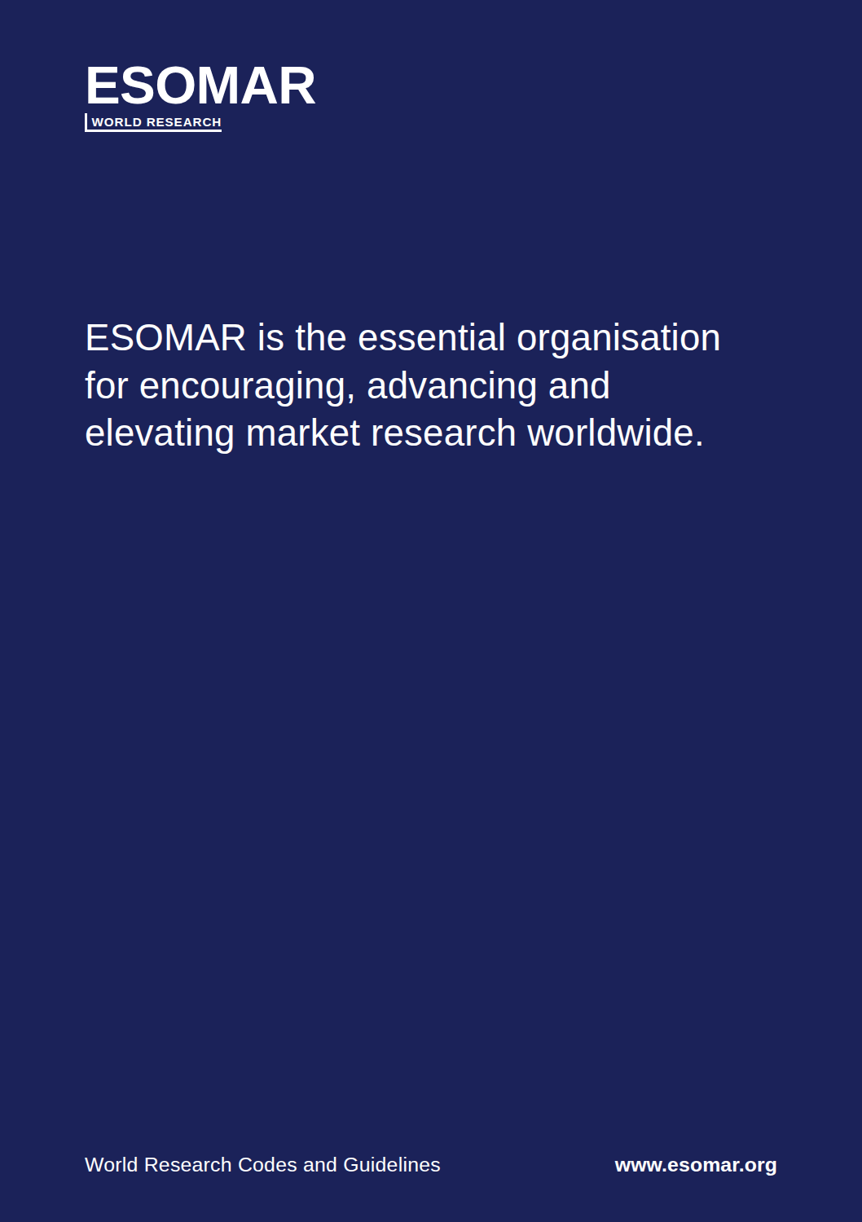ESOMAR
WORLD RESEARCH
ESOMAR is the essential organisation for encouraging, advancing and elevating market research worldwide.
World Research Codes and Guidelines www.esomar.org